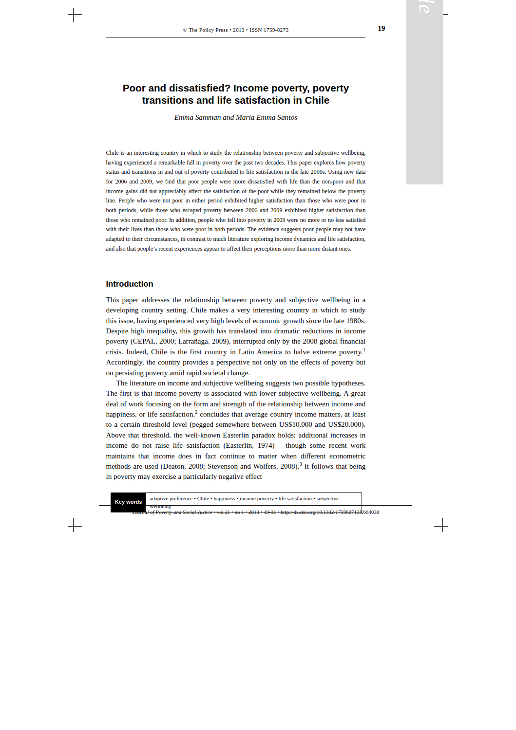article
© The Policy Press • 2013 • ISSN 1759-8273 19
Poor and dissatisfied? Income poverty, poverty
transitions and life satisfaction in Chile
Emma Samman and María Emma Santos
Chile is an interesting country in which to study the relationship between poverty and subjective wellbeing, having experienced a remarkable fall in poverty over the past two decades. This paper explores how poverty status and transitions in and out of poverty contributed to life satisfaction in the late 2000s. Using new data for 2006 and 2009, we find that poor people were more dissatisfied with life than the non-poor and that income gains did not appreciably affect the satisfaction of the poor while they remained below the poverty line. People who were not poor in either period exhibited higher satisfaction than those who were poor in both periods, while those who escaped poverty between 2006 and 2009 exhibited higher satisfaction than those who remained poor. In addition, people who fell into poverty in 2009 were no more or no less satisfied with their lives than those who were poor in both periods. The evidence suggests poor people may not have adapted to their circumstances, in contrast to much literature exploring income dynamics and life satisfaction, and also that people’s recent experiences appear to affect their perceptions more than more distant ones.
Introduction
This paper addresses the relationship between poverty and subjective wellbeing in a developing country setting. Chile makes a very interesting country in which to study this issue, having experienced very high levels of economic growth since the late 1980s. Despite high inequality, this growth has translated into dramatic reductions in income poverty (CEPAL, 2000; Larrañaga, 2009), interrupted only by the 2008 global financial crisis. Indeed, Chile is the first country in Latin America to halve extreme poverty.1 Accordingly, the country provides a perspective not only on the effects of poverty but on persisting poverty amid rapid societal change.
The literature on income and subjective wellbeing suggests two possible hypotheses. The first is that income poverty is associated with lower subjective wellbeing. A great deal of work focusing on the form and strength of the relationship between income and happiness, or life satisfaction,2 concludes that average country income matters, at least to a certain threshold level (pegged somewhere between US$10,000 and US$20,000). Above that threshold, the well-known Easterlin paradox holds: additional increases in income do not raise life satisfaction (Easterlin, 1974) – though some recent work maintains that income does in fact continue to matter when different econometric methods are used (Deaton, 2008; Stevenson and Wolfers, 2008).3 It follows that being in poverty may exercise a particularly negative effect
Key words
adaptive preference • Chile • happiness • income poverty • life satisfaction • subjective wellbeing
Journal of Poverty and Social Justice • vol 21 • no 1 • 2013 • 19-31 • http://dx.doi.org/10.1332/175982713X664038